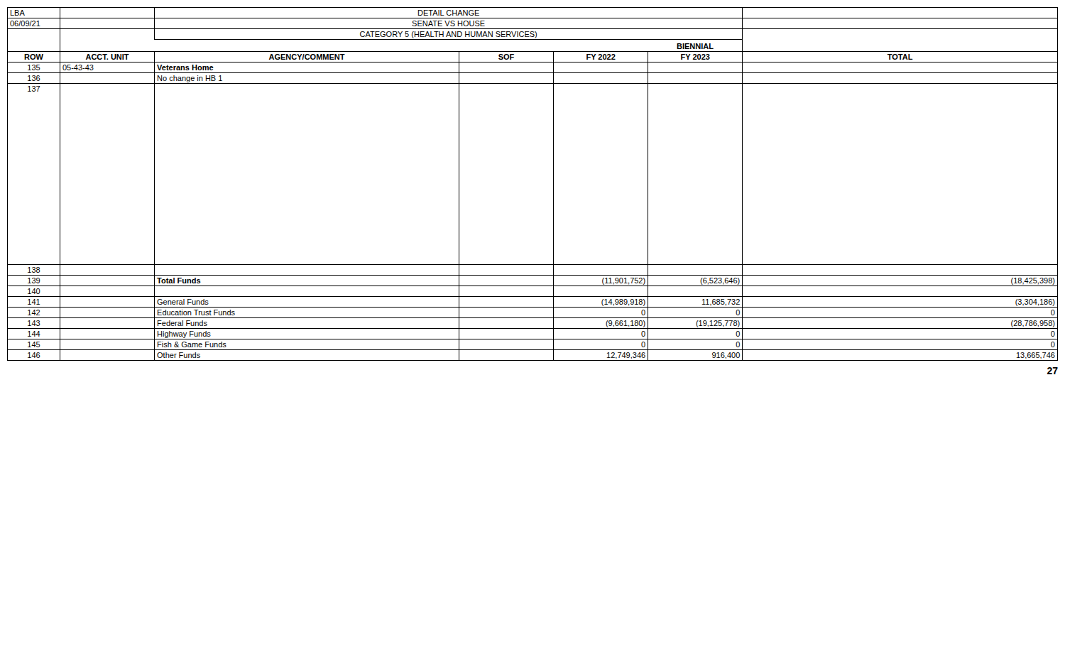| LBA | | DETAIL CHANGE | |
| 06/09/21 | | SENATE VS HOUSE | |
| | | CATEGORY 5 (HEALTH AND HUMAN SERVICES) | |
| | | | | | | BIENNIAL | |
| ROW | ACCT. UNIT | AGENCY/COMMENT | SOF | FY 2022 | FY 2023 | TOTAL | COMMENTS |
| 135 | 05-43-43 | Veterans Home | | | | | |
| 136 | | No change in HB 1 | | | | | |
| 137 | | | | | | | HB 2 amendment 2021-1458s appropriates $80,000 in FY21 (nonlapsing) for the purpose of funding the Veterans Home's master plan update. |
| 138 | | | | | | | |
| 139 | | Total Funds | | (11,901,752) | (6,523,646) | (18,425,398) | |
| 140 | | | | | | | |
| 141 | | General Funds | | (14,989,918) | 11,685,732 | (3,304,186) | |
| 142 | | Education Trust Funds | | 0 | 0 | 0 | |
| 143 | | Federal Funds | | (9,661,180) | (19,125,778) | (28,786,958) | |
| 144 | | Highway Funds | | 0 | 0 | 0 | |
| 145 | | Fish & Game Funds | | 0 | 0 | 0 | |
| 146 | | Other Funds | | 12,749,346 | 916,400 | 13,665,746 | |
27